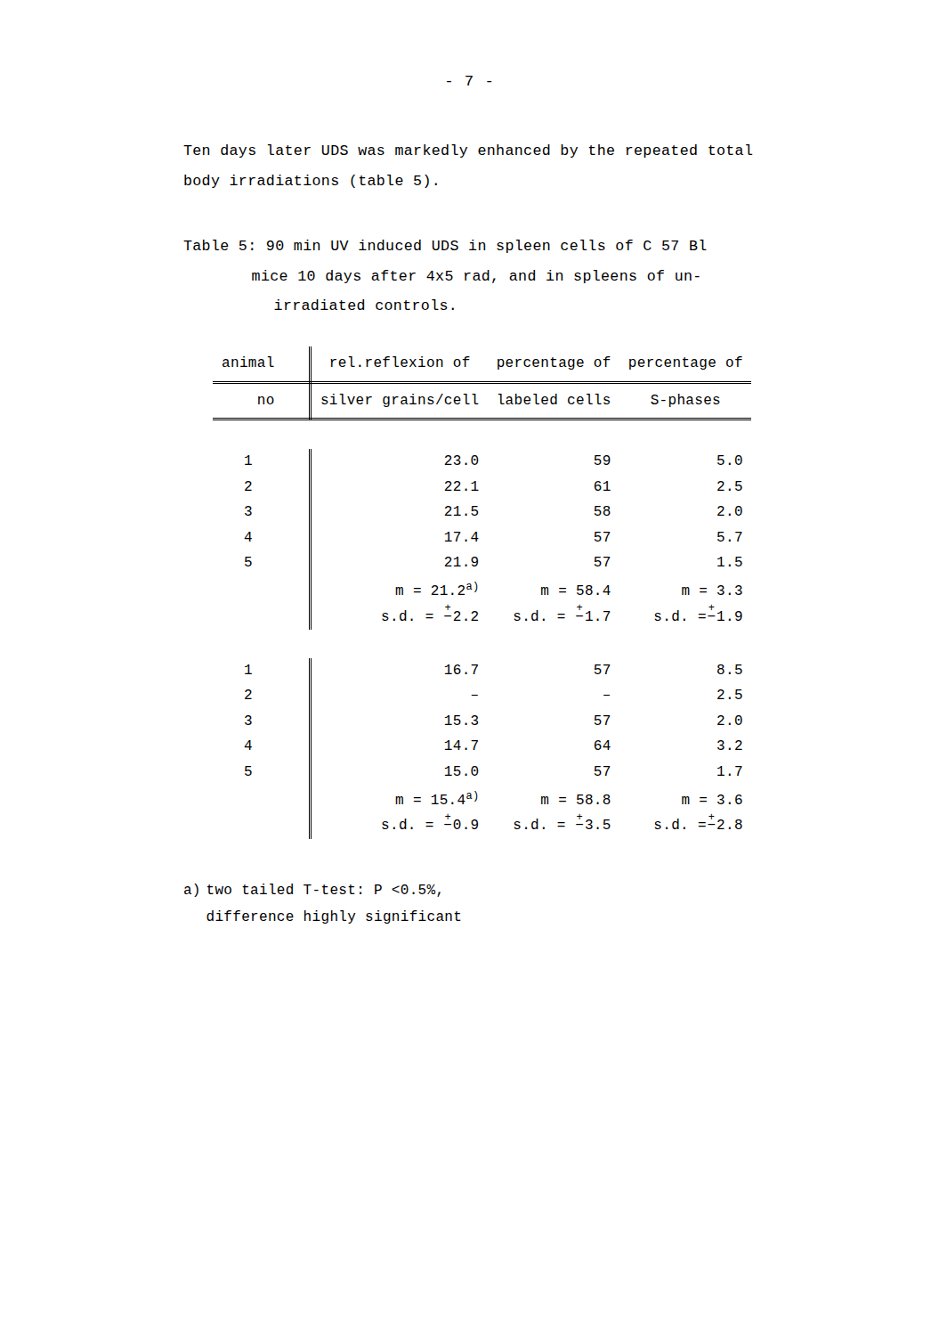- 7 -
Ten days later UDS was markedly enhanced by the repeated total body irradiations (table 5).
Table 5: 90 min UV induced UDS in spleen cells of C 57 Bl mice 10 days after 4x5 rad, and in spleens of un- irradiated controls.
| animal | | rel.reflexion of | percentage of | percentage of |
| --- | --- | --- | --- | --- |
| no | | silver grains/cell | labeled cells | S-phases |
| 1 | | 23.0 | 59 | 5.0 |
| 2 | | 22.1 | 61 | 2.5 |
| 3 | | 21.5 | 58 | 2.0 |
| 4 | | 17.4 | 57 | 5.7 |
| 5 | | 21.9 | 57 | 1.5 |
| | | m = 21.2 a) | m = 58.4 | m = 3.3 |
| | | s.d. = + − 2.2 | s.d. = + − 1.7 | s.d. = + − 1.9 |
| 1 | | 16.7 | 57 | 8.5 |
| 2 | | – | – | 2.5 |
| 3 | | 15.3 | 57 | 2.0 |
| 4 | | 14.7 | 64 | 3.2 |
| 5 | | 15.0 | 57 | 1.7 |
| | | m = 15.4 a) | m = 58.8 | m = 3.6 |
| | | s.d. = + − 0.9 | s.d. = + − 3.5 | s.d. = + − 2.8 |
a) two tailed T-test: P <0.5%,
difference highly significant